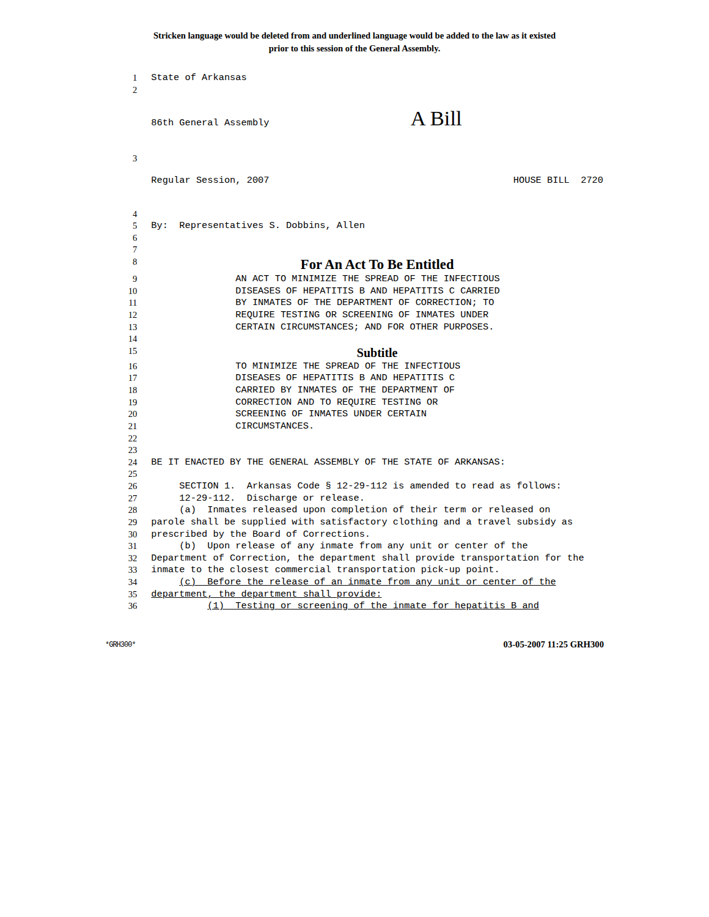Stricken language would be deleted from and underlined language would be added to the law as it existed
prior to this session of the General Assembly.
| 1 | State of Arkansas |
| 2 | 86th General Assembly A Bill |
| 3 | Regular Session, 2007 HOUSE BILL 2720 |
| 4 | |
| 5 | By: Representatives S. Dobbins, Allen |
| 6 | |
| 7 | |
| 8 | For An Act To Be Entitled |
| 9 | AN ACT TO MINIMIZE THE SPREAD OF THE INFECTIOUS |
| 10 | DISEASES OF HEPATITIS B AND HEPATITIS C CARRIED |
| 11 | BY INMATES OF THE DEPARTMENT OF CORRECTION; TO |
| 12 | REQUIRE TESTING OR SCREENING OF INMATES UNDER |
| 13 | CERTAIN CIRCUMSTANCES; AND FOR OTHER PURPOSES. |
| 14 | |
| 15 | Subtitle |
| 16 | TO MINIMIZE THE SPREAD OF THE INFECTIOUS |
| 17 | DISEASES OF HEPATITIS B AND HEPATITIS C |
| 18 | CARRIED BY INMATES OF THE DEPARTMENT OF |
| 19 | CORRECTION AND TO REQUIRE TESTING OR |
| 20 | SCREENING OF INMATES UNDER CERTAIN |
| 21 | CIRCUMSTANCES. |
| 22 | |
| 23 | |
| 24 | BE IT ENACTED BY THE GENERAL ASSEMBLY OF THE STATE OF ARKANSAS: |
| 25 | |
| 26 | SECTION 1. Arkansas Code § 12-29-112 is amended to read as follows: |
| 27 | 12-29-112. Discharge or release. |
| 28 | (a) Inmates released upon completion of their term or released on |
| 29 | parole shall be supplied with satisfactory clothing and a travel subsidy as |
| 30 | prescribed by the Board of Corrections. |
| 31 | (b) Upon release of any inmate from any unit or center of the |
| 32 | Department of Correction, the department shall provide transportation for the |
| 33 | inmate to the closest commercial transportation pick-up point. |
| 34 | (c) Before the release of an inmate from any unit or center of the |
| 35 | department, the department shall provide: |
| 36 | (1) Testing or screening of the inmate for hepatitis B and |
*GRH300* 03-05-2007 11:25 GRH300